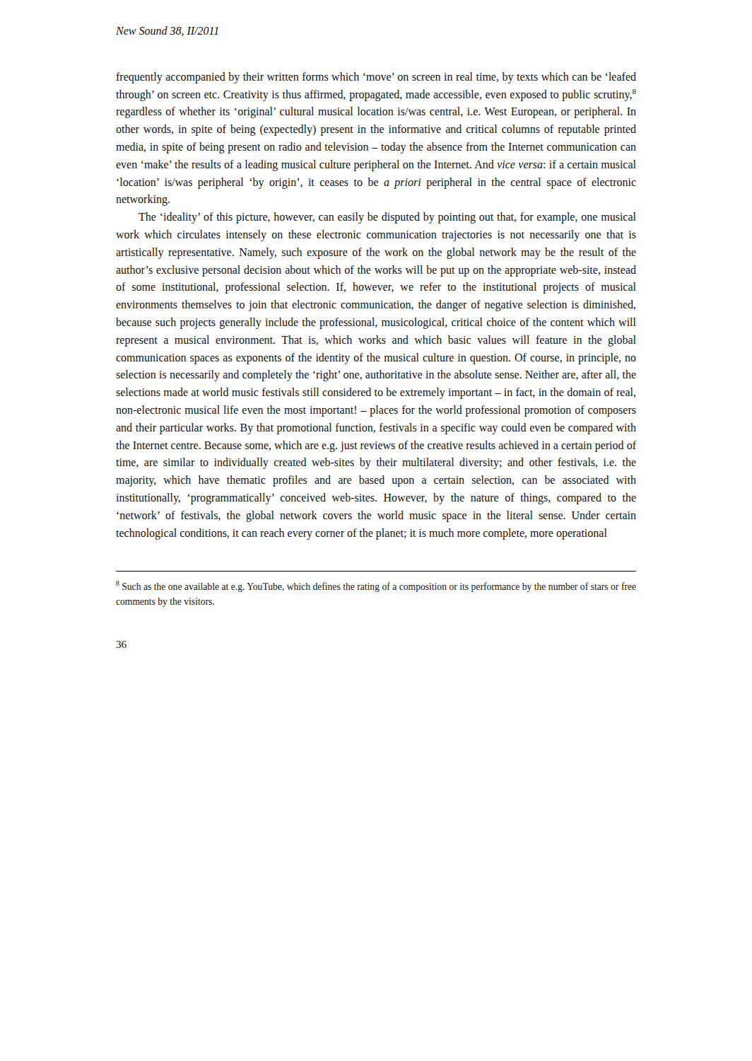New Sound 38, II/2011
frequently accompanied by their written forms which ‘move’ on screen in real time, by texts which can be ‘leafed through’ on screen etc. Creativity is thus affirmed, propagated, made accessible, even exposed to public scrutiny,8 regardless of whether its ‘original’ cultural musical location is/was central, i.e. West European, or peripheral. In other words, in spite of being (expectedly) present in the informative and critical columns of reputable printed media, in spite of being present on radio and television – today the absence from the Internet communication can even ‘make’ the results of a leading musical culture peripheral on the Internet. And vice versa: if a certain musical ‘location’ is/was peripheral ‘by origin’, it ceases to be a priori peripheral in the central space of electronic networking.
The ‘ideality’ of this picture, however, can easily be disputed by pointing out that, for example, one musical work which circulates intensely on these electronic communication trajectories is not necessarily one that is artistically representative. Namely, such exposure of the work on the global network may be the result of the author’s exclusive personal decision about which of the works will be put up on the appropriate web-site, instead of some institutional, professional selection. If, however, we refer to the institutional projects of musical environments themselves to join that electronic communication, the danger of negative selection is diminished, because such projects generally include the professional, musicological, critical choice of the content which will represent a musical environment. That is, which works and which basic values will feature in the global communication spaces as exponents of the identity of the musical culture in question. Of course, in principle, no selection is necessarily and completely the ‘right’ one, authoritative in the absolute sense. Neither are, after all, the selections made at world music festivals still considered to be extremely important – in fact, in the domain of real, non-electronic musical life even the most important! – places for the world professional promotion of composers and their particular works. By that promotional function, festivals in a specific way could even be compared with the Internet centre. Because some, which are e.g. just reviews of the creative results achieved in a certain period of time, are similar to individually created web-sites by their multilateral diversity; and other festivals, i.e. the majority, which have thematic profiles and are based upon a certain selection, can be associated with institutionally, ‘programmatically’ conceived web-sites. However, by the nature of things, compared to the ‘network’ of festivals, the global network covers the world music space in the literal sense. Under certain technological conditions, it can reach every corner of the planet; it is much more complete, more operational
8 Such as the one available at e.g. YouTube, which defines the rating of a composition or its performance by the number of stars or free comments by the visitors.
36